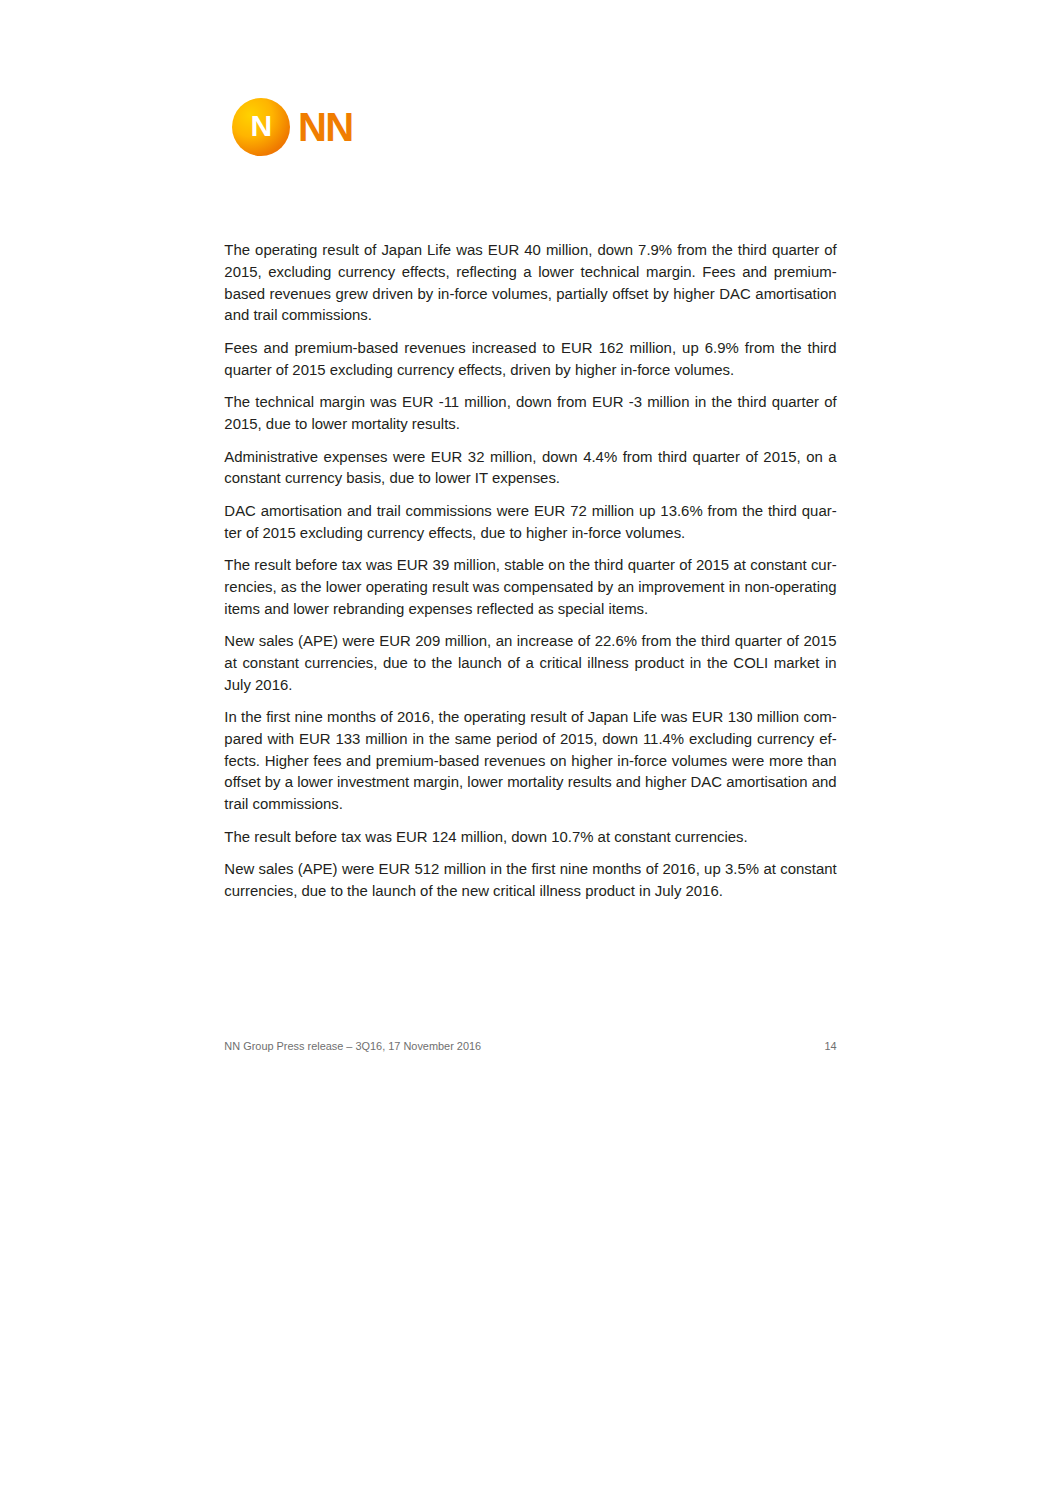NN
The operating result of Japan Life was EUR 40 million, down 7.9% from the third quarter of 2015, excluding currency effects, reflecting a lower technical margin. Fees and premium-based revenues grew driven by in-force volumes, partially offset by higher DAC amortisation and trail commissions.
Fees and premium-based revenues increased to EUR 162 million, up 6.9% from the third quarter of 2015 excluding currency effects, driven by higher in-force volumes.
The technical margin was EUR -11 million, down from EUR -3 million in the third quarter of 2015, due to lower mortality results.
Administrative expenses were EUR 32 million, down 4.4% from third quarter of 2015, on a constant currency basis, due to lower IT expenses.
DAC amortisation and trail commissions were EUR 72 million up 13.6% from the third quarter of 2015 excluding currency effects, due to higher in-force volumes.
The result before tax was EUR 39 million, stable on the third quarter of 2015 at constant currencies, as the lower operating result was compensated by an improvement in non-operating items and lower rebranding expenses reflected as special items.
New sales (APE) were EUR 209 million, an increase of 22.6% from the third quarter of 2015 at constant currencies, due to the launch of a critical illness product in the COLI market in July 2016.
In the first nine months of 2016, the operating result of Japan Life was EUR 130 million compared with EUR 133 million in the same period of 2015, down 11.4% excluding currency effects. Higher fees and premium-based revenues on higher in-force volumes were more than offset by a lower investment margin, lower mortality results and higher DAC amortisation and trail commissions.
The result before tax was EUR 124 million, down 10.7% at constant currencies.
New sales (APE) were EUR 512 million in the first nine months of 2016, up 3.5% at constant currencies, due to the launch of the new critical illness product in July 2016.
NN Group Press release – 3Q16, 17 November 2016 14